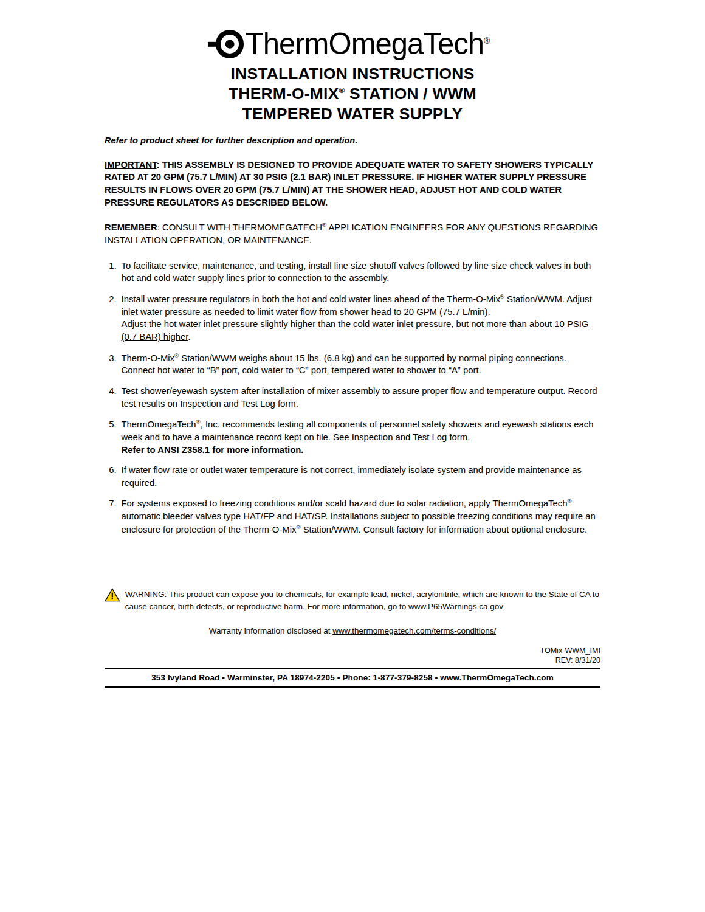ThermOmegaTech®
INSTALLATION INSTRUCTIONS
THERM-O-MIX® STATION / WWM
TEMPERED WATER SUPPLY
Refer to product sheet for further description and operation.
IMPORTANT: THIS ASSEMBLY IS DESIGNED TO PROVIDE ADEQUATE WATER TO SAFETY SHOWERS TYPICALLY RATED AT 20 GPM (75.7 L/MIN) AT 30 PSIG (2.1 BAR) INLET PRESSURE. IF HIGHER WATER SUPPLY PRESSURE RESULTS IN FLOWS OVER 20 GPM (75.7 L/MIN) AT THE SHOWER HEAD, ADJUST HOT AND COLD WATER PRESSURE REGULATORS AS DESCRIBED BELOW.
REMEMBER: CONSULT WITH THERMOMEGATECH® APPLICATION ENGINEERS FOR ANY QUESTIONS REGARDING INSTALLATION OPERATION, OR MAINTENANCE.
To facilitate service, maintenance, and testing, install line size shutoff valves followed by line size check valves in both hot and cold water supply lines prior to connection to the assembly.
Install water pressure regulators in both the hot and cold water lines ahead of the Therm-O-Mix® Station/WWM. Adjust inlet water pressure as needed to limit water flow from shower head to 20 GPM (75.7 L/min).
Adjust the hot water inlet pressure slightly higher than the cold water inlet pressure, but not more than about 10 PSIG (0.7 BAR) higher.
Therm-O-Mix® Station/WWM weighs about 15 lbs. (6.8 kg) and can be supported by normal piping connections. Connect hot water to “B” port, cold water to “C” port, tempered water to shower to “A” port.
Test shower/eyewash system after installation of mixer assembly to assure proper flow and temperature output. Record test results on Inspection and Test Log form.
ThermOmegaTech®, Inc. recommends testing all components of personnel safety showers and eyewash stations each week and to have a maintenance record kept on file. See Inspection and Test Log form.
Refer to ANSI Z358.1 for more information.
If water flow rate or outlet water temperature is not correct, immediately isolate system and provide maintenance as required.
For systems exposed to freezing conditions and/or scald hazard due to solar radiation, apply ThermOmegaTech® automatic bleeder valves type HAT/FP and HAT/SP. Installations subject to possible freezing conditions may require an enclosure for protection of the Therm-O-Mix® Station/WWM. Consult factory for information about optional enclosure.
WARNING: This product can expose you to chemicals, for example lead, nickel, acrylonitrile, which are known to the State of CA to cause cancer, birth defects, or reproductive harm. For more information, go to www.P65Warnings.ca.gov
Warranty information disclosed at www.thermomegatech.com/terms-conditions/
TOMix-WWM_IMI
REV: 8/31/20
353 Ivyland Road • Warminster, PA 18974-2205 • Phone: 1-877-379-8258 • www.ThermOmegaTech.com